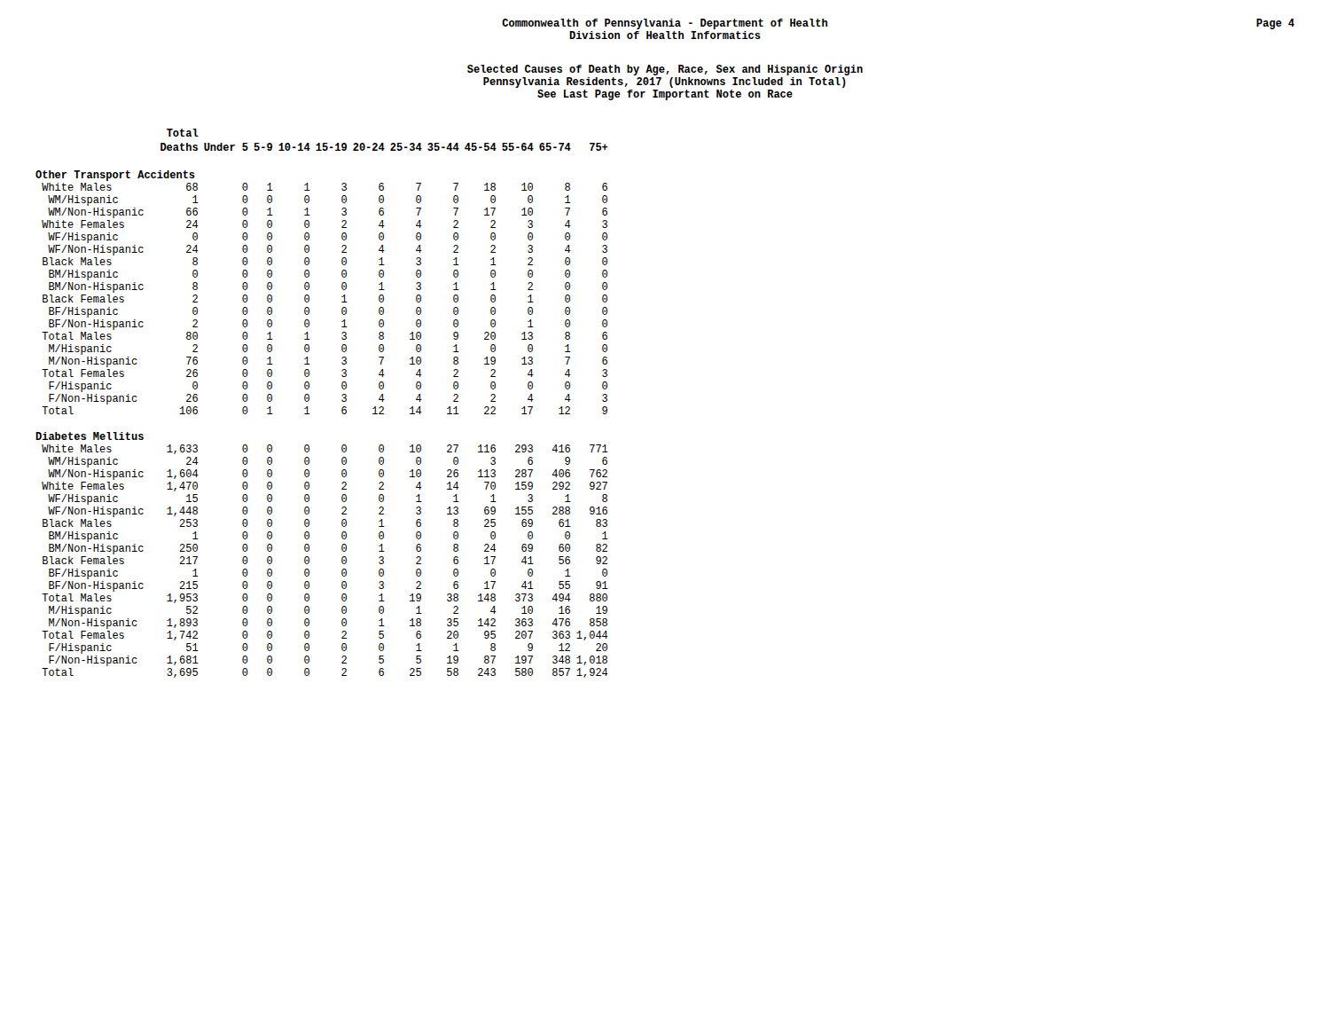Page 4
Commonwealth of Pennsylvania - Department of Health
Division of Health Informatics
Selected Causes of Death by Age, Race, Sex and Hispanic Origin
Pennsylvania Residents, 2017 (Unknowns Included in Total)
See Last Page for Important Note on Race
| | Total | | | | | | | | | | | |
| --- | --- | --- | --- | --- | --- | --- | --- | --- | --- | --- | --- | --- |
| | Deaths | Under 5 | 5-9 | 10-14 | 15-19 | 20-24 | 25-34 | 35-44 | 45-54 | 55-64 | 65-74 | 75+ |
| Other Transport Accidents |
| White Males | 68 | 0 | 1 | 1 | 3 | 6 | 7 | 7 | 18 | 10 | 8 | 6 |
| WM/Hispanic | 1 | 0 | 0 | 0 | 0 | 0 | 0 | 0 | 0 | 0 | 1 | 0 |
| WM/Non-Hispanic | 66 | 0 | 1 | 1 | 3 | 6 | 7 | 7 | 17 | 10 | 7 | 6 |
| White Females | 24 | 0 | 0 | 0 | 2 | 4 | 4 | 2 | 2 | 3 | 4 | 3 |
| WF/Hispanic | 0 | 0 | 0 | 0 | 0 | 0 | 0 | 0 | 0 | 0 | 0 | 0 |
| WF/Non-Hispanic | 24 | 0 | 0 | 0 | 2 | 4 | 4 | 2 | 2 | 3 | 4 | 3 |
| Black Males | 8 | 0 | 0 | 0 | 0 | 1 | 3 | 1 | 1 | 2 | 0 | 0 |
| BM/Hispanic | 0 | 0 | 0 | 0 | 0 | 0 | 0 | 0 | 0 | 0 | 0 | 0 |
| BM/Non-Hispanic | 8 | 0 | 0 | 0 | 0 | 1 | 3 | 1 | 1 | 2 | 0 | 0 |
| Black Females | 2 | 0 | 0 | 0 | 1 | 0 | 0 | 0 | 0 | 1 | 0 | 0 |
| BF/Hispanic | 0 | 0 | 0 | 0 | 0 | 0 | 0 | 0 | 0 | 0 | 0 | 0 |
| BF/Non-Hispanic | 2 | 0 | 0 | 0 | 1 | 0 | 0 | 0 | 0 | 1 | 0 | 0 |
| Total Males | 80 | 0 | 1 | 1 | 3 | 8 | 10 | 9 | 20 | 13 | 8 | 6 |
| M/Hispanic | 2 | 0 | 0 | 0 | 0 | 0 | 0 | 1 | 0 | 0 | 1 | 0 |
| M/Non-Hispanic | 76 | 0 | 1 | 1 | 3 | 7 | 10 | 8 | 19 | 13 | 7 | 6 |
| Total Females | 26 | 0 | 0 | 0 | 3 | 4 | 4 | 2 | 2 | 4 | 4 | 3 |
| F/Hispanic | 0 | 0 | 0 | 0 | 0 | 0 | 0 | 0 | 0 | 0 | 0 | 0 |
| F/Non-Hispanic | 26 | 0 | 0 | 0 | 3 | 4 | 4 | 2 | 2 | 4 | 4 | 3 |
| Total | 106 | 0 | 1 | 1 | 6 | 12 | 14 | 11 | 22 | 17 | 12 | 9 |
| Diabetes Mellitus |
| White Males | 1,633 | 0 | 0 | 0 | 0 | 0 | 10 | 27 | 116 | 293 | 416 | 771 |
| WM/Hispanic | 24 | 0 | 0 | 0 | 0 | 0 | 0 | 0 | 3 | 6 | 9 | 6 |
| WM/Non-Hispanic | 1,604 | 0 | 0 | 0 | 0 | 0 | 10 | 26 | 113 | 287 | 406 | 762 |
| White Females | 1,470 | 0 | 0 | 0 | 2 | 2 | 4 | 14 | 70 | 159 | 292 | 927 |
| WF/Hispanic | 15 | 0 | 0 | 0 | 0 | 0 | 1 | 1 | 1 | 3 | 1 | 8 |
| WF/Non-Hispanic | 1,448 | 0 | 0 | 0 | 2 | 2 | 3 | 13 | 69 | 155 | 288 | 916 |
| Black Males | 253 | 0 | 0 | 0 | 0 | 1 | 6 | 8 | 25 | 69 | 61 | 83 |
| BM/Hispanic | 1 | 0 | 0 | 0 | 0 | 0 | 0 | 0 | 0 | 0 | 0 | 1 |
| BM/Non-Hispanic | 250 | 0 | 0 | 0 | 0 | 1 | 6 | 8 | 24 | 69 | 60 | 82 |
| Black Females | 217 | 0 | 0 | 0 | 0 | 3 | 2 | 6 | 17 | 41 | 56 | 92 |
| BF/Hispanic | 1 | 0 | 0 | 0 | 0 | 0 | 0 | 0 | 0 | 0 | 1 | 0 |
| BF/Non-Hispanic | 215 | 0 | 0 | 0 | 0 | 3 | 2 | 6 | 17 | 41 | 55 | 91 |
| Total Males | 1,953 | 0 | 0 | 0 | 0 | 1 | 19 | 38 | 148 | 373 | 494 | 880 |
| M/Hispanic | 52 | 0 | 0 | 0 | 0 | 0 | 1 | 2 | 4 | 10 | 16 | 19 |
| M/Non-Hispanic | 1,893 | 0 | 0 | 0 | 0 | 1 | 18 | 35 | 142 | 363 | 476 | 858 |
| Total Females | 1,742 | 0 | 0 | 0 | 2 | 5 | 6 | 20 | 95 | 207 | 363 | 1,044 |
| F/Hispanic | 51 | 0 | 0 | 0 | 0 | 0 | 1 | 1 | 8 | 9 | 12 | 20 |
| F/Non-Hispanic | 1,681 | 0 | 0 | 0 | 2 | 5 | 5 | 19 | 87 | 197 | 348 | 1,018 |
| Total | 3,695 | 0 | 0 | 0 | 2 | 6 | 25 | 58 | 243 | 580 | 857 | 1,924 |